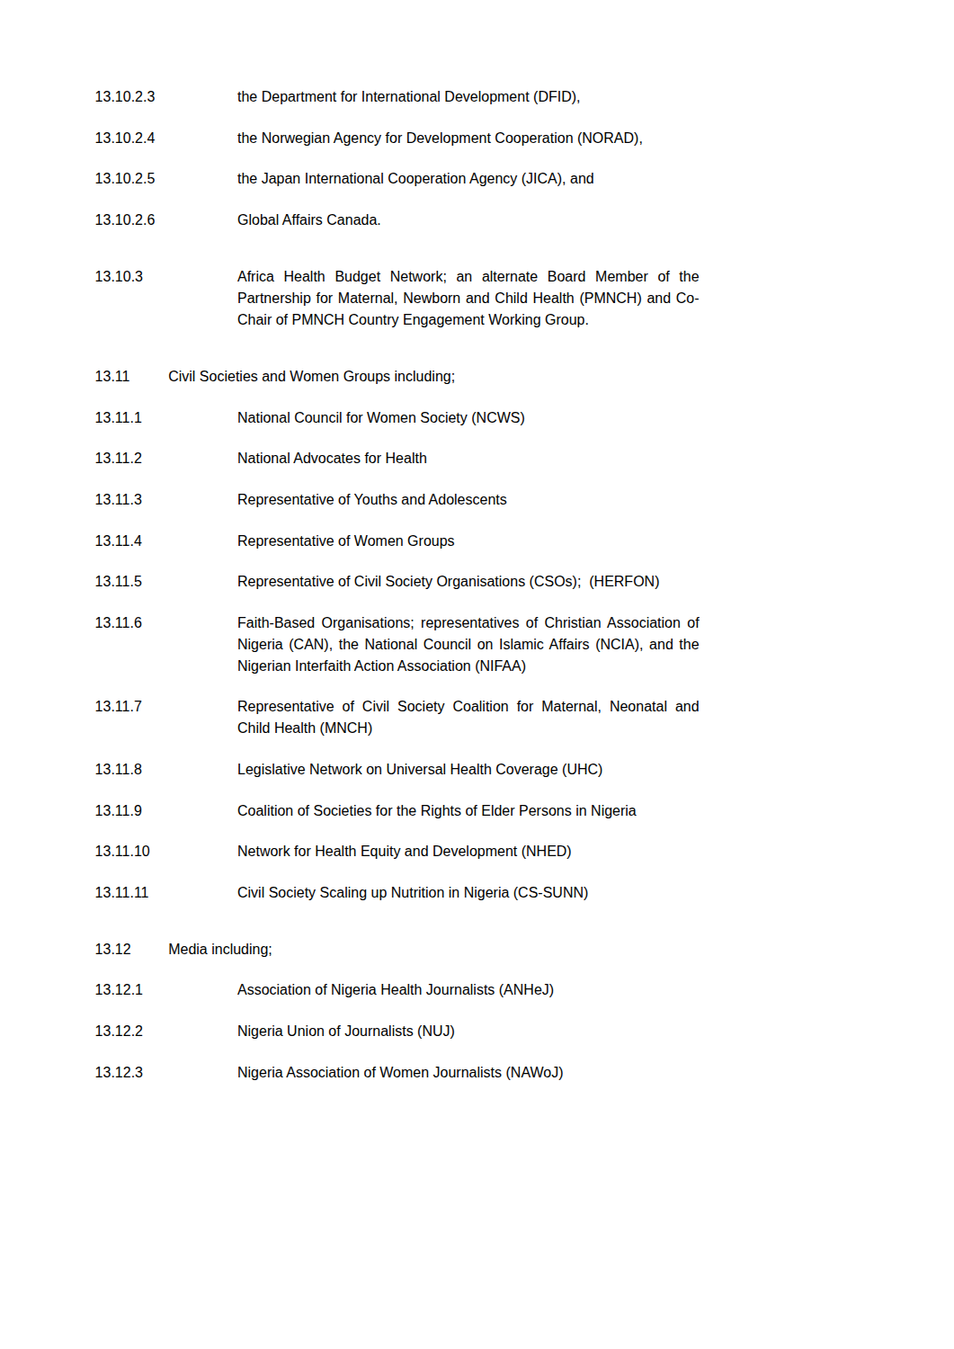13.10.2.3
the Department for International Development (DFID),
13.10.2.4
the Norwegian Agency for Development Cooperation (NORAD),
13.10.2.5
the Japan International Cooperation Agency (JICA), and
13.10.2.6
Global Affairs Canada.
13.10.3
Africa Health Budget Network; an alternate Board Member of the Partnership for Maternal, Newborn and Child Health (PMNCH) and Co-Chair of PMNCH Country Engagement Working Group.
13.11
Civil Societies and Women Groups including;
13.11.1
National Council for Women Society (NCWS)
13.11.2
National Advocates for Health
13.11.3
Representative of Youths and Adolescents
13.11.4
Representative of Women Groups
13.11.5
Representative of Civil Society Organisations (CSOs); (HERFON)
13.11.6
Faith-Based Organisations; representatives of Christian Association of Nigeria (CAN), the National Council on Islamic Affairs (NCIA), and the Nigerian Interfaith Action Association (NIFAA)
13.11.7
Representative of Civil Society Coalition for Maternal, Neonatal and Child Health (MNCH)
13.11.8
Legislative Network on Universal Health Coverage (UHC)
13.11.9
Coalition of Societies for the Rights of Elder Persons in Nigeria
13.11.10
Network for Health Equity and Development (NHED)
13.11.11
Civil Society Scaling up Nutrition in Nigeria (CS-SUNN)
13.12
Media including;
13.12.1
Association of Nigeria Health Journalists (ANHeJ)
13.12.2
Nigeria Union of Journalists (NUJ)
13.12.3
Nigeria Association of Women Journalists (NAWoJ)